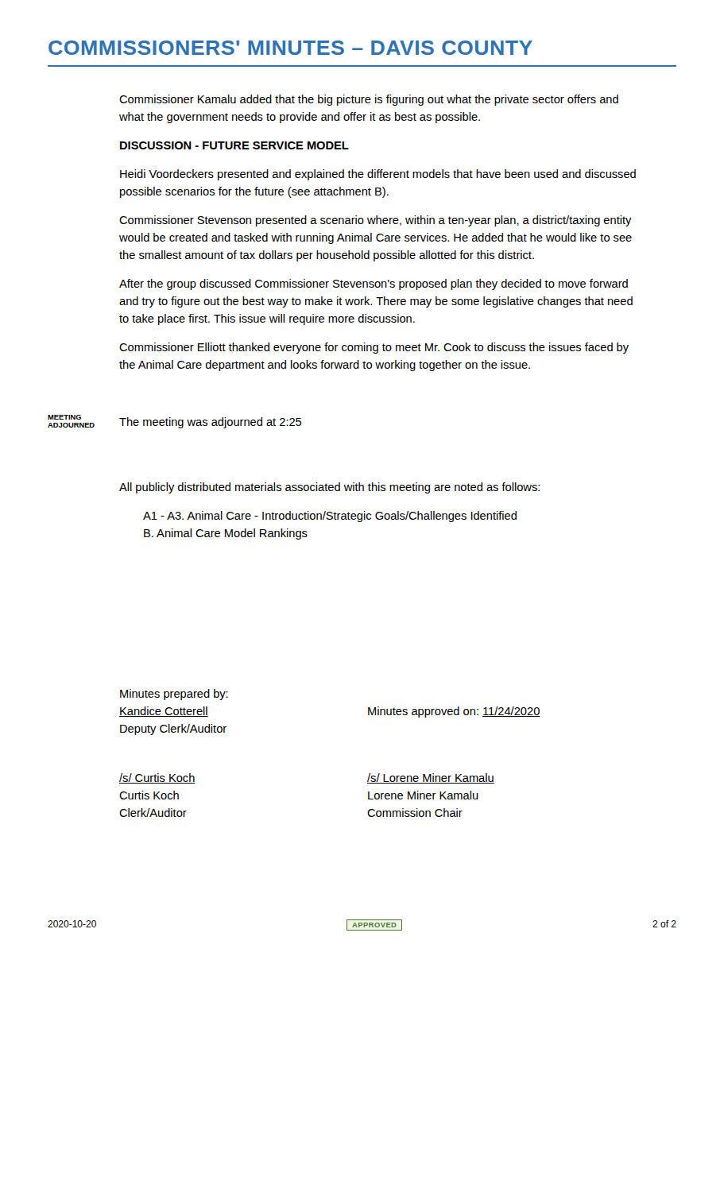COMMISSIONERS' MINUTES – DAVIS COUNTY
Commissioner Kamalu added that the big picture is figuring out what the private sector offers and what the government needs to provide and offer it as best as possible.
DISCUSSION - FUTURE SERVICE MODEL
Heidi Voordeckers presented and explained the different models that have been used and discussed possible scenarios for the future (see attachment B).
Commissioner Stevenson presented a scenario where, within a ten-year plan, a district/taxing entity would be created and tasked with running Animal Care services. He added that he would like to see the smallest amount of tax dollars per household possible allotted for this district.
After the group discussed Commissioner Stevenson's proposed plan they decided to move forward and try to figure out the best way to make it work. There may be some legislative changes that need to take place first. This issue will require more discussion.
Commissioner Elliott thanked everyone for coming to meet Mr. Cook to discuss the issues faced by the Animal Care department and looks forward to working together on the issue.
Meeting
Adjourned
The meeting was adjourned at 2:25
All publicly distributed materials associated with this meeting are noted as follows:
A1 - A3. Animal Care - Introduction/Strategic Goals/Challenges Identified
B. Animal Care Model Rankings
Minutes prepared by:
Kandice Cotterell
Minutes approved on: 11/24/2020
Deputy Clerk/Auditor
/s/ Curtis Koch
/s/ Lorene Miner Kamalu
Curtis Koch
Lorene Miner Kamalu
Clerk/Auditor
Commission Chair
2020-10-20
APPROVED
2 of 2